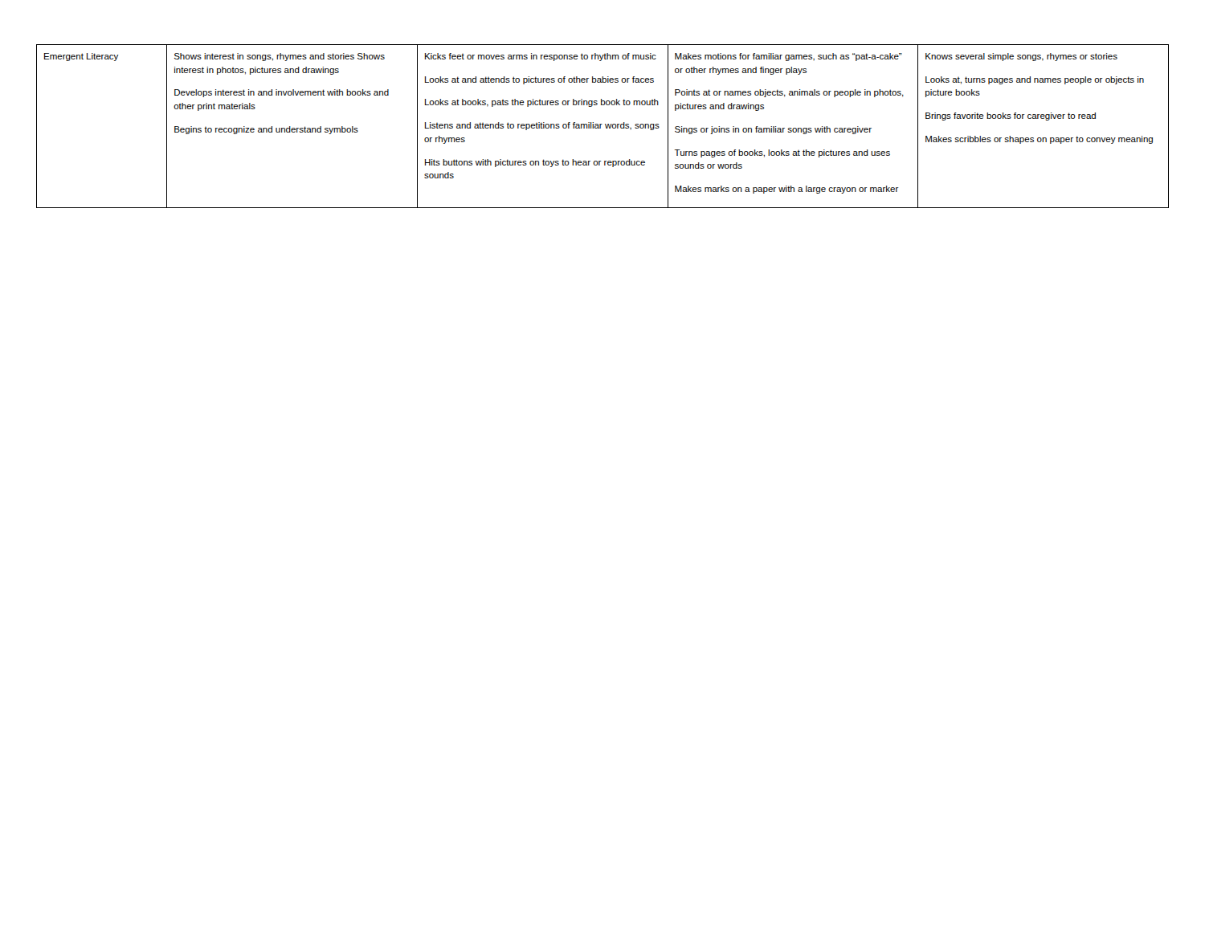| Emergent Literacy | Shows interest in songs, rhymes and stories Shows interest in photos, pictures and drawings Develops interest in and involvement with books and other print materials Begins to recognize and understand symbols | Kicks feet or moves arms in response to rhythm of music Looks at and attends to pictures of other babies or faces Looks at books, pats the pictures or brings book to mouth Listens and attends to repetitions of familiar words, songs or rhymes Hits buttons with pictures on toys to hear or reproduce sounds | Makes motions for familiar games, such as “pat-a-cake” or other rhymes and finger plays Points at or names objects, animals or people in photos, pictures and drawings Sings or joins in on familiar songs with caregiver Turns pages of books, looks at the pictures and uses sounds or words Makes marks on a paper with a large crayon or marker | Knows several simple songs, rhymes or stories Looks at, turns pages and names people or objects in picture books Brings favorite books for caregiver to read Makes scribbles or shapes on paper to convey meaning |